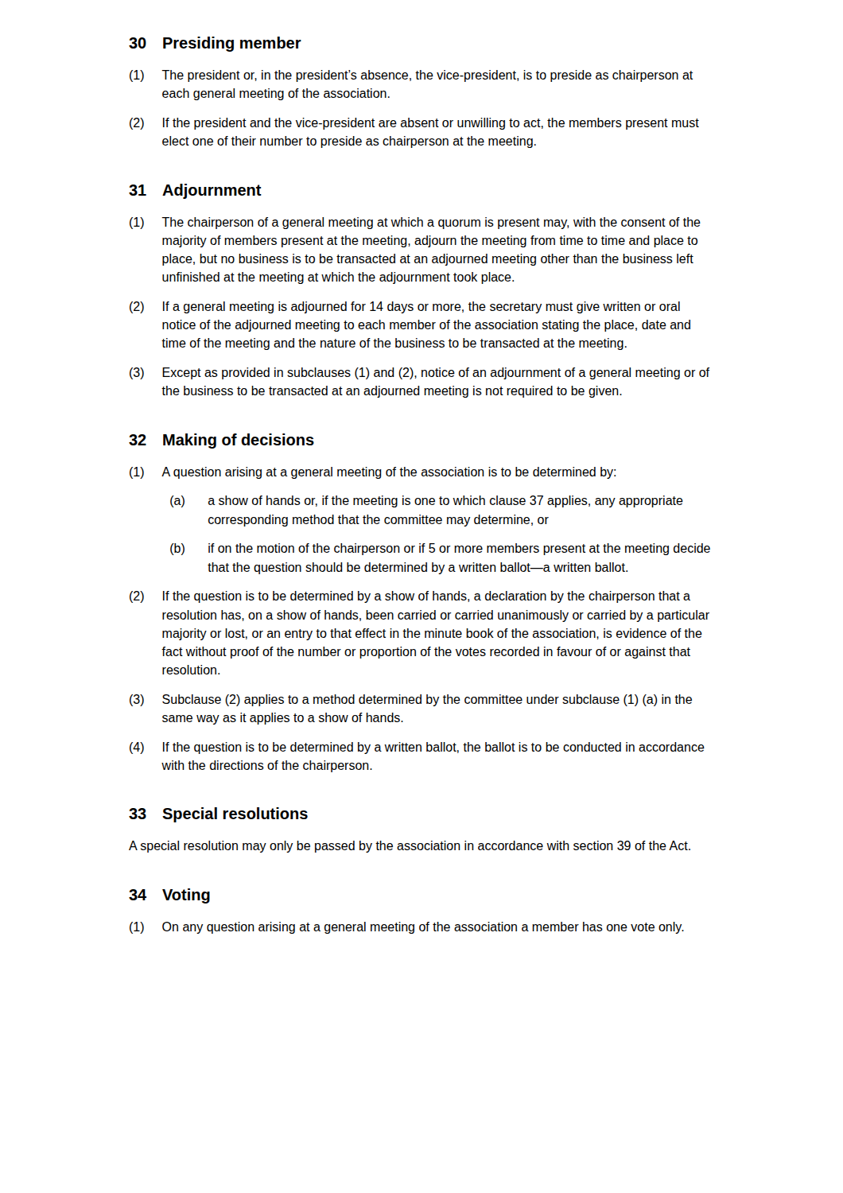30 Presiding member
(1) The president or, in the president’s absence, the vice-president, is to preside as chairperson at each general meeting of the association.
(2) If the president and the vice-president are absent or unwilling to act, the members present must elect one of their number to preside as chairperson at the meeting.
31 Adjournment
(1) The chairperson of a general meeting at which a quorum is present may, with the consent of the majority of members present at the meeting, adjourn the meeting from time to time and place to place, but no business is to be transacted at an adjourned meeting other than the business left unfinished at the meeting at which the adjournment took place.
(2) If a general meeting is adjourned for 14 days or more, the secretary must give written or oral notice of the adjourned meeting to each member of the association stating the place, date and time of the meeting and the nature of the business to be transacted at the meeting.
(3) Except as provided in subclauses (1) and (2), notice of an adjournment of a general meeting or of the business to be transacted at an adjourned meeting is not required to be given.
32 Making of decisions
(1) A question arising at a general meeting of the association is to be determined by:
(a) a show of hands or, if the meeting is one to which clause 37 applies, any appropriate corresponding method that the committee may determine, or
(b) if on the motion of the chairperson or if 5 or more members present at the meeting decide that the question should be determined by a written ballot—a written ballot.
(2) If the question is to be determined by a show of hands, a declaration by the chairperson that a resolution has, on a show of hands, been carried or carried unanimously or carried by a particular majority or lost, or an entry to that effect in the minute book of the association, is evidence of the fact without proof of the number or proportion of the votes recorded in favour of or against that resolution.
(3) Subclause (2) applies to a method determined by the committee under subclause (1) (a) in the same way as it applies to a show of hands.
(4) If the question is to be determined by a written ballot, the ballot is to be conducted in accordance with the directions of the chairperson.
33 Special resolutions
A special resolution may only be passed by the association in accordance with section 39 of the Act.
34 Voting
(1) On any question arising at a general meeting of the association a member has one vote only.